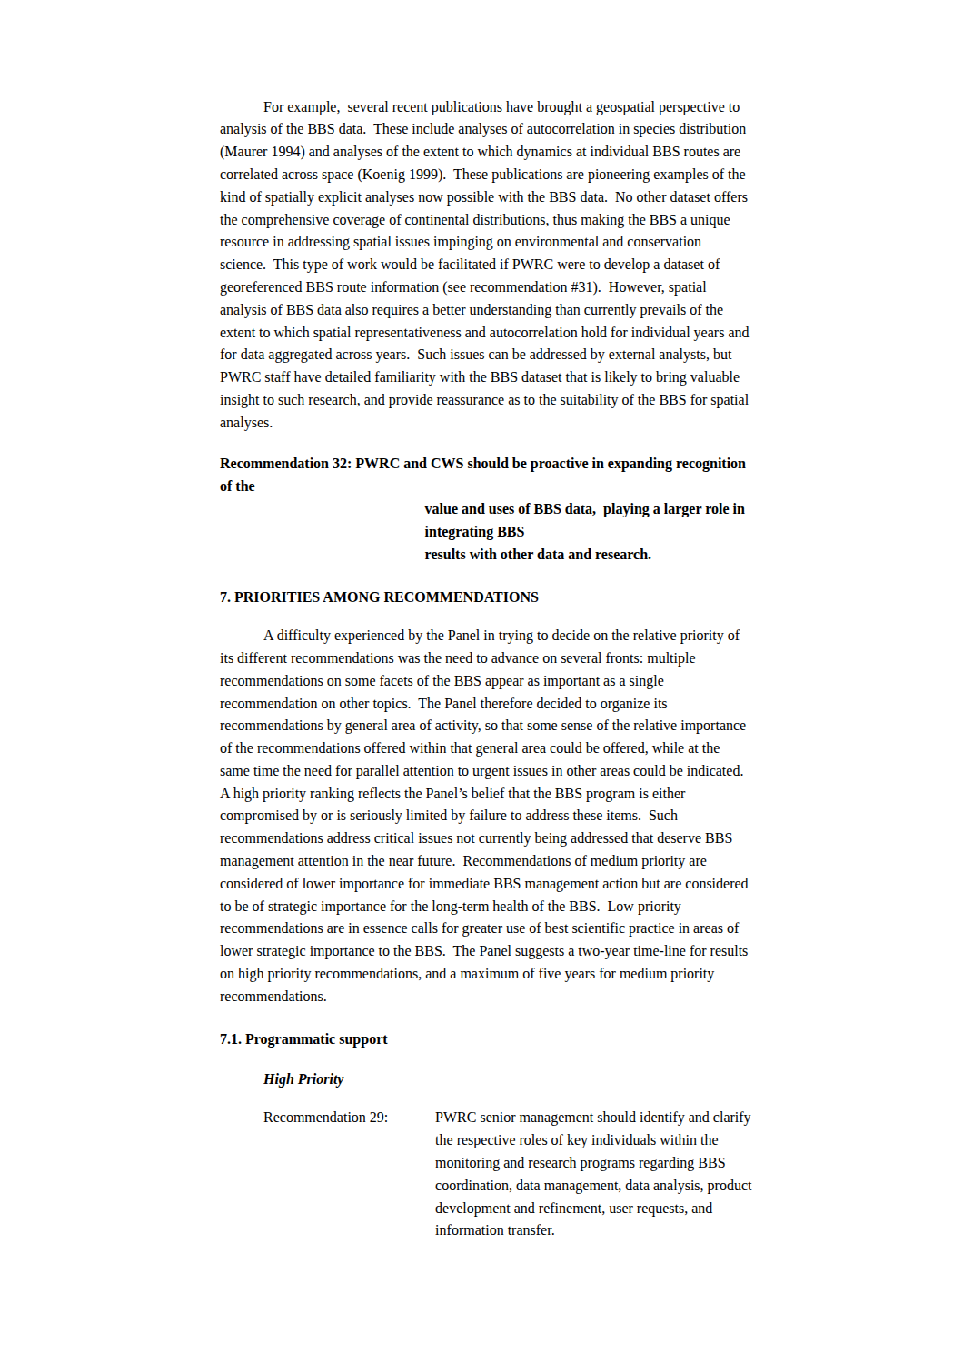For example, several recent publications have brought a geospatial perspective to analysis of the BBS data. These include analyses of autocorrelation in species distribution (Maurer 1994) and analyses of the extent to which dynamics at individual BBS routes are correlated across space (Koenig 1999). These publications are pioneering examples of the kind of spatially explicit analyses now possible with the BBS data. No other dataset offers the comprehensive coverage of continental distributions, thus making the BBS a unique resource in addressing spatial issues impinging on environmental and conservation science. This type of work would be facilitated if PWRC were to develop a dataset of georeferenced BBS route information (see recommendation #31). However, spatial analysis of BBS data also requires a better understanding than currently prevails of the extent to which spatial representativeness and autocorrelation hold for individual years and for data aggregated across years. Such issues can be addressed by external analysts, but PWRC staff have detailed familiarity with the BBS dataset that is likely to bring valuable insight to such research, and provide reassurance as to the suitability of the BBS for spatial analyses.
Recommendation 32: PWRC and CWS should be proactive in expanding recognition of the value and uses of BBS data, playing a larger role in integrating BBS results with other data and research.
7. PRIORITIES AMONG RECOMMENDATIONS
A difficulty experienced by the Panel in trying to decide on the relative priority of its different recommendations was the need to advance on several fronts: multiple recommendations on some facets of the BBS appear as important as a single recommendation on other topics. The Panel therefore decided to organize its recommendations by general area of activity, so that some sense of the relative importance of the recommendations offered within that general area could be offered, while at the same time the need for parallel attention to urgent issues in other areas could be indicated. A high priority ranking reflects the Panel’s belief that the BBS program is either compromised by or is seriously limited by failure to address these items. Such recommendations address critical issues not currently being addressed that deserve BBS management attention in the near future. Recommendations of medium priority are considered of lower importance for immediate BBS management action but are considered to be of strategic importance for the long-term health of the BBS. Low priority recommendations are in essence calls for greater use of best scientific practice in areas of lower strategic importance to the BBS. The Panel suggests a two-year time-line for results on high priority recommendations, and a maximum of five years for medium priority recommendations.
7.1. Programmatic support
High Priority
| Recommendation 29: | PWRC senior management should identify and clarify the respective roles of key individuals within the monitoring and research programs regarding BBS coordination, data management, data analysis, product development and refinement, user requests, and information transfer. |